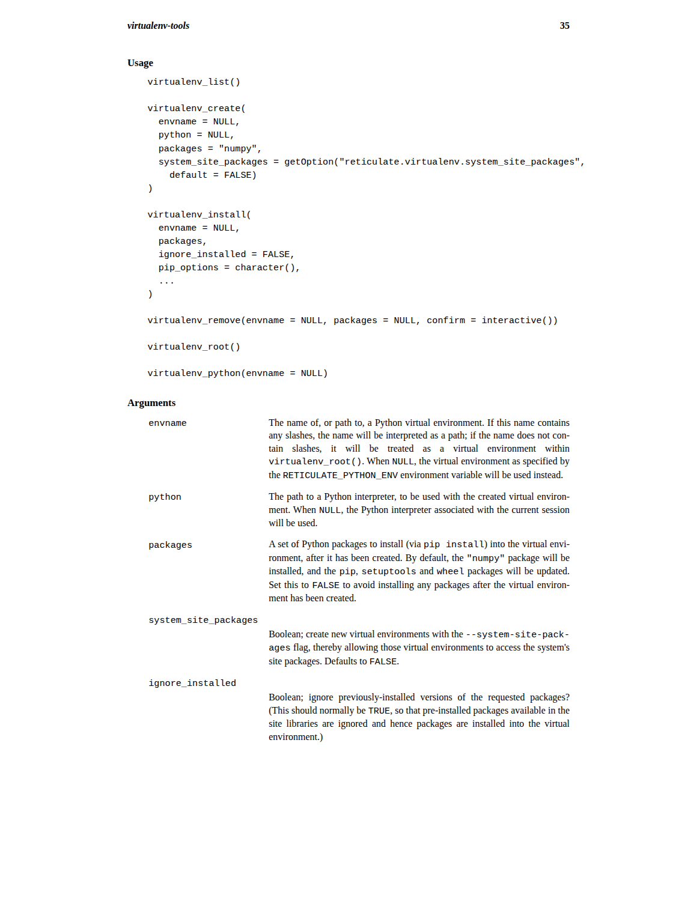virtualenv-tools 35
Usage
virtualenv_list()

virtualenv_create(
  envname = NULL,
  python = NULL,
  packages = "numpy",
  system_site_packages = getOption("reticulate.virtualenv.system_site_packages",
    default = FALSE)
)

virtualenv_install(
  envname = NULL,
  packages,
  ignore_installed = FALSE,
  pip_options = character(),
  ...
)

virtualenv_remove(envname = NULL, packages = NULL, confirm = interactive())

virtualenv_root()

virtualenv_python(envname = NULL)
Arguments
envname
The name of, or path to, a Python virtual environment. If this name contains any slashes, the name will be interpreted as a path; if the name does not contain slashes, it will be treated as a virtual environment within virtualenv_root(). When NULL, the virtual environment as specified by the RETICULATE_PYTHON_ENV environment variable will be used instead.
python
The path to a Python interpreter, to be used with the created virtual environment. When NULL, the Python interpreter associated with the current session will be used.
packages
A set of Python packages to install (via pip install) into the virtual environment, after it has been created. By default, the "numpy" package will be installed, and the pip, setuptools and wheel packages will be updated. Set this to FALSE to avoid installing any packages after the virtual environment has been created.
system_site_packages
Boolean; create new virtual environments with the --system-site-packages flag, thereby allowing those virtual environments to access the system's site packages. Defaults to FALSE.
ignore_installed
Boolean; ignore previously-installed versions of the requested packages? (This should normally be TRUE, so that pre-installed packages available in the site libraries are ignored and hence packages are installed into the virtual environment.)